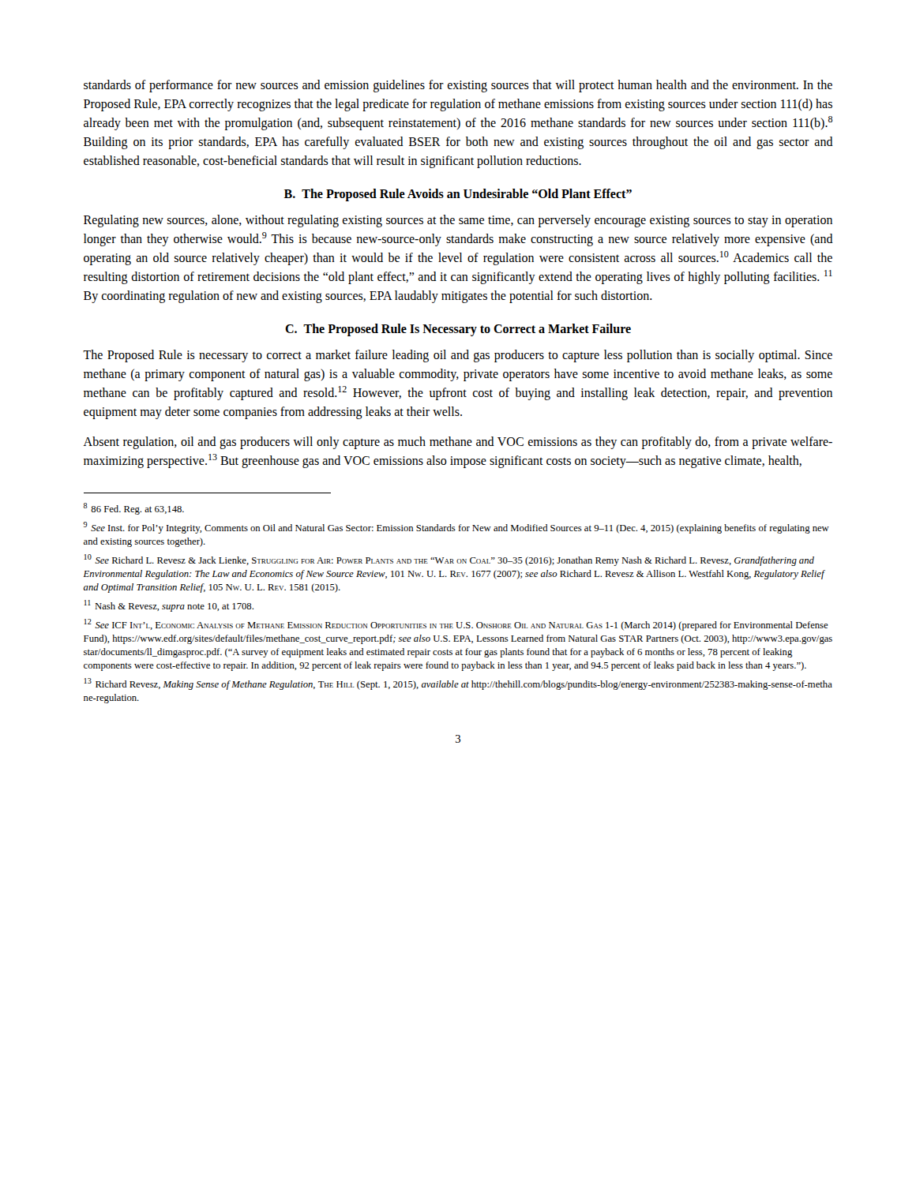standards of performance for new sources and emission guidelines for existing sources that will protect human health and the environment. In the Proposed Rule, EPA correctly recognizes that the legal predicate for regulation of methane emissions from existing sources under section 111(d) has already been met with the promulgation (and, subsequent reinstatement) of the 2016 methane standards for new sources under section 111(b).8 Building on its prior standards, EPA has carefully evaluated BSER for both new and existing sources throughout the oil and gas sector and established reasonable, cost-beneficial standards that will result in significant pollution reductions.
B. The Proposed Rule Avoids an Undesirable “Old Plant Effect”
Regulating new sources, alone, without regulating existing sources at the same time, can perversely encourage existing sources to stay in operation longer than they otherwise would.9 This is because new-source-only standards make constructing a new source relatively more expensive (and operating an old source relatively cheaper) than it would be if the level of regulation were consistent across all sources.10 Academics call the resulting distortion of retirement decisions the “old plant effect,” and it can significantly extend the operating lives of highly polluting facilities. 11 By coordinating regulation of new and existing sources, EPA laudably mitigates the potential for such distortion.
C. The Proposed Rule Is Necessary to Correct a Market Failure
The Proposed Rule is necessary to correct a market failure leading oil and gas producers to capture less pollution than is socially optimal. Since methane (a primary component of natural gas) is a valuable commodity, private operators have some incentive to avoid methane leaks, as some methane can be profitably captured and resold.12 However, the upfront cost of buying and installing leak detection, repair, and prevention equipment may deter some companies from addressing leaks at their wells.
Absent regulation, oil and gas producers will only capture as much methane and VOC emissions as they can profitably do, from a private welfare-maximizing perspective.13 But greenhouse gas and VOC emissions also impose significant costs on society—such as negative climate, health,
8 86 Fed. Reg. at 63,148.
9 See Inst. for Pol’y Integrity, Comments on Oil and Natural Gas Sector: Emission Standards for New and Modified Sources at 9–11 (Dec. 4, 2015) (explaining benefits of regulating new and existing sources together).
10 See Richard L. Revesz & Jack Lienke, Struggling for Air: Power Plants and the “War on Coal” 30–35 (2016); Jonathan Remy Nash & Richard L. Revesz, Grandfathering and Environmental Regulation: The Law and Economics of New Source Review, 101 Nw. U. L. Rev. 1677 (2007); see also Richard L. Revesz & Allison L. Westfahl Kong, Regulatory Relief and Optimal Transition Relief, 105 Nw. U. L. Rev. 1581 (2015).
11 Nash & Revesz, supra note 10, at 1708.
12 See ICF Int’l, Economic Analysis of Methane Emission Reduction Opportunities in the U.S. Onshore Oil and Natural Gas 1-1 (March 2014) (prepared for Environmental Defense Fund), https://www.edf.org/sites/default/files/methane_cost_curve_report.pdf; see also U.S. EPA, Lessons Learned from Natural Gas STAR Partners (Oct. 2003), http://www3.epa.gov/gasstar/documents/ll_dimgasproc.pdf. (“A survey of equipment leaks and estimated repair costs at four gas plants found that for a payback of 6 months or less, 78 percent of leaking components were cost-effective to repair. In addition, 92 percent of leak repairs were found to payback in less than 1 year, and 94.5 percent of leaks paid back in less than 4 years.”).
13 Richard Revesz, Making Sense of Methane Regulation, The Hill (Sept. 1, 2015), available at http://thehill.com/blogs/pundits-blog/energy-environment/252383-making-sense-of-methane-regulation.
3